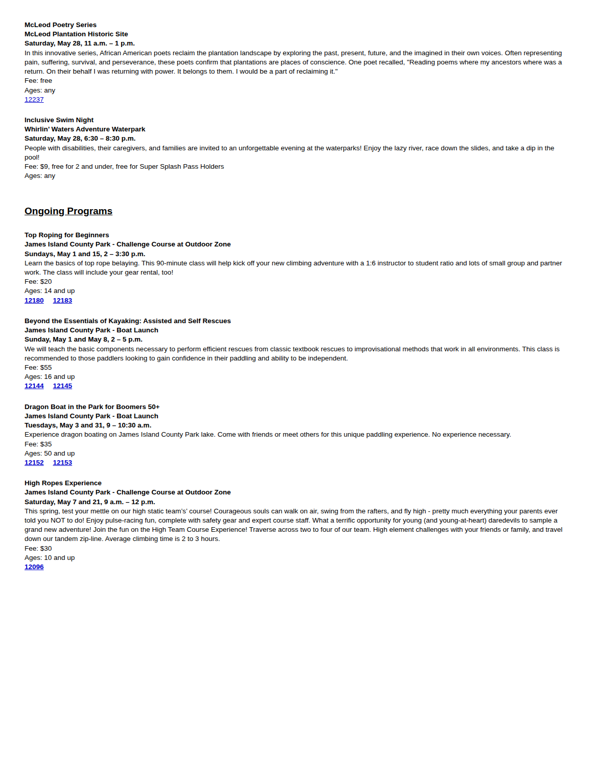McLeod Poetry Series
McLeod Plantation Historic Site
Saturday, May 28, 11 a.m. – 1 p.m.
In this innovative series, African American poets reclaim the plantation landscape by exploring the past, present, future, and the imagined in their own voices. Often representing pain, suffering, survival, and perseverance, these poets confirm that plantations are places of conscience. One poet recalled, "Reading poems where my ancestors where was a return. On their behalf I was returning with power. It belongs to them. I would be a part of reclaiming it."
Fee: free
Ages: any
12237
Inclusive Swim Night
Whirlin’ Waters Adventure Waterpark
Saturday, May 28, 6:30 – 8:30 p.m.
People with disabilities, their caregivers, and families are invited to an unforgettable evening at the waterparks! Enjoy the lazy river, race down the slides, and take a dip in the pool!
Fee: $9, free for 2 and under, free for Super Splash Pass Holders
Ages: any
Ongoing Programs
Top Roping for Beginners
James Island County Park - Challenge Course at Outdoor Zone
Sundays, May 1 and 15, 2 – 3:30 p.m.
Learn the basics of top rope belaying. This 90-minute class will help kick off your new climbing adventure with a 1:6 instructor to student ratio and lots of small group and partner work. The class will include your gear rental, too!
Fee: $20
Ages: 14 and up
1218012183
Beyond the Essentials of Kayaking: Assisted and Self Rescues
James Island County Park - Boat Launch
Sunday, May 1 and May 8, 2 – 5 p.m.
We will teach the basic components necessary to perform efficient rescues from classic textbook rescues to improvisational methods that work in all environments. This class is recommended to those paddlers looking to gain confidence in their paddling and ability to be independent.
Fee: $55
Ages: 16 and up
1214412145
Dragon Boat in the Park for Boomers 50+
James Island County Park - Boat Launch
Tuesdays, May 3 and 31, 9 – 10:30 a.m.
Experience dragon boating on James Island County Park lake. Come with friends or meet others for this unique paddling experience. No experience necessary.
Fee: $35
Ages: 50 and up
1215212153
High Ropes Experience
James Island County Park - Challenge Course at Outdoor Zone
Saturday, May 7 and 21, 9 a.m. – 12 p.m.
This spring, test your mettle on our high static team’s’ course! Courageous souls can walk on air, swing from the rafters, and fly high - pretty much everything your parents ever told you NOT to do! Enjoy pulse-racing fun, complete with safety gear and expert course staff. What a terrific opportunity for young (and young-at-heart) daredevils to sample a grand new adventure! Join the fun on the High Team Course Experience! Traverse across two to four of our team. High element challenges with your friends or family, and travel down our tandem zip-line. Average climbing time is 2 to 3 hours.
Fee: $30
Ages: 10 and up
12096